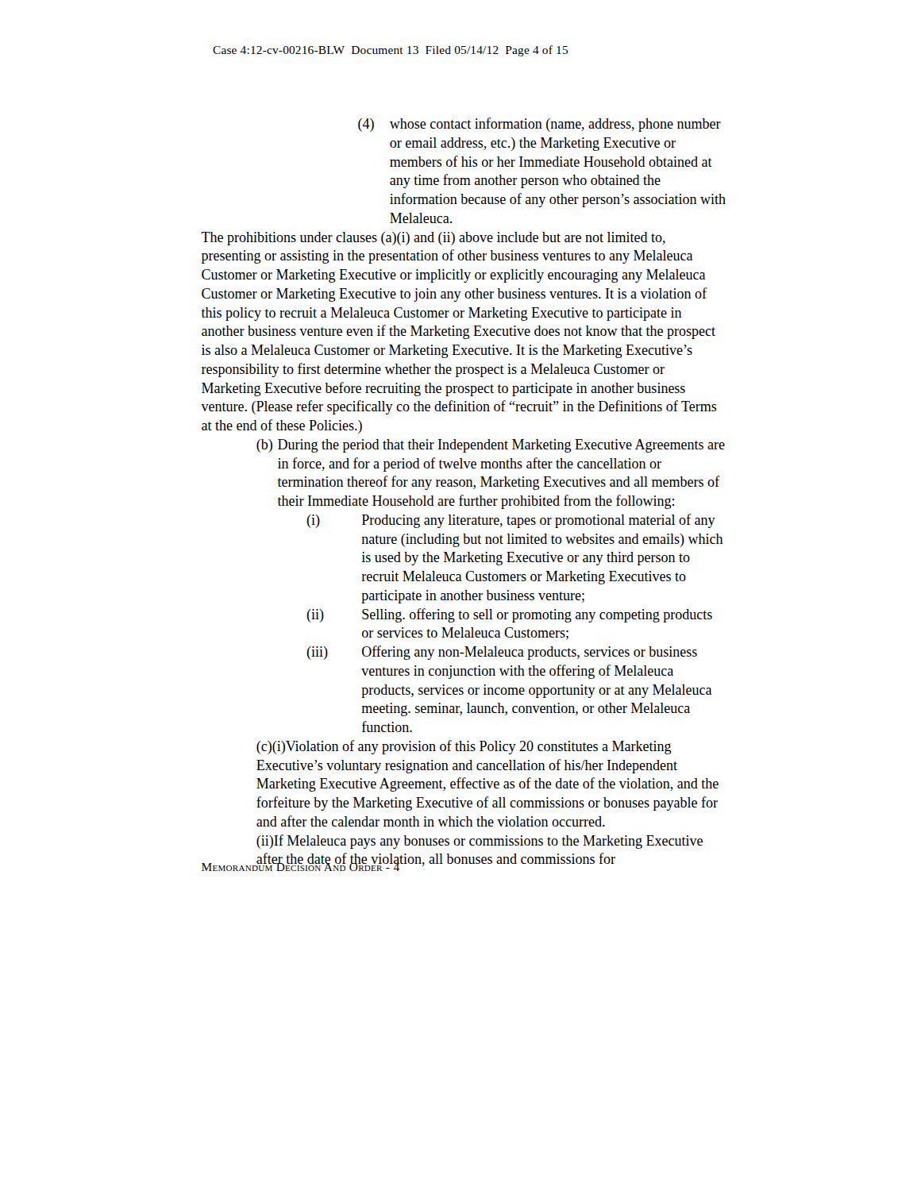Case 4:12-cv-00216-BLW Document 13 Filed 05/14/12 Page 4 of 15
(4)
whose contact information (name, address, phone number or email address, etc.) the Marketing Executive or members of his or her Immediate Household obtained at any time from another person who obtained the information because of any other person’s association with Melaleuca.
The prohibitions under clauses (a)(i) and (ii) above include but are not limited to, presenting or assisting in the presentation of other business ventures to any Melaleuca Customer or Marketing Executive or implicitly or explicitly encouraging any Melaleuca Customer or Marketing Executive to join any other business ventures. It is a violation of this policy to recruit a Melaleuca Customer or Marketing Executive to participate in another business venture even if the Marketing Executive does not know that the prospect is also a Melaleuca Customer or Marketing Executive. It is the Marketing Executive’s responsibility to first determine whether the prospect is a Melaleuca Customer or Marketing Executive before recruiting the prospect to participate in another business venture. (Please refer specifically co the definition of “recruit” in the Definitions of Terms at the end of these Policies.)
(b)
During the period that their Independent Marketing Executive Agreements are in force, and for a period of twelve months after the cancellation or termination thereof for any reason, Marketing Executives and all members of their Immediate Household are further prohibited from the following:
(i)
Producing any literature, tapes or promotional material of any nature (including but not limited to websites and emails) which is used by the Marketing Executive or any third person to recruit Melaleuca Customers or Marketing Executives to participate in another business venture;
(ii)
Selling. offering to sell or promoting any competing products or services to Melaleuca Customers;
(iii)
Offering any non-Melaleuca products, services or business ventures in conjunction with the offering of Melaleuca products, services or income opportunity or at any Melaleuca meeting. seminar, launch, convention, or other Melaleuca function.
(c)(i)Violation of any provision of this Policy 20 constitutes a Marketing Executive’s voluntary resignation and cancellation of his/her Independent Marketing Executive Agreement, effective as of the date of the violation, and the forfeiture by the Marketing Executive of all commissions or bonuses payable for and after the calendar month in which the violation occurred.
(ii)If Melaleuca pays any bonuses or commissions to the Marketing Executive after the date of the violation, all bonuses and commissions for
Memorandum Decision And Order - 4